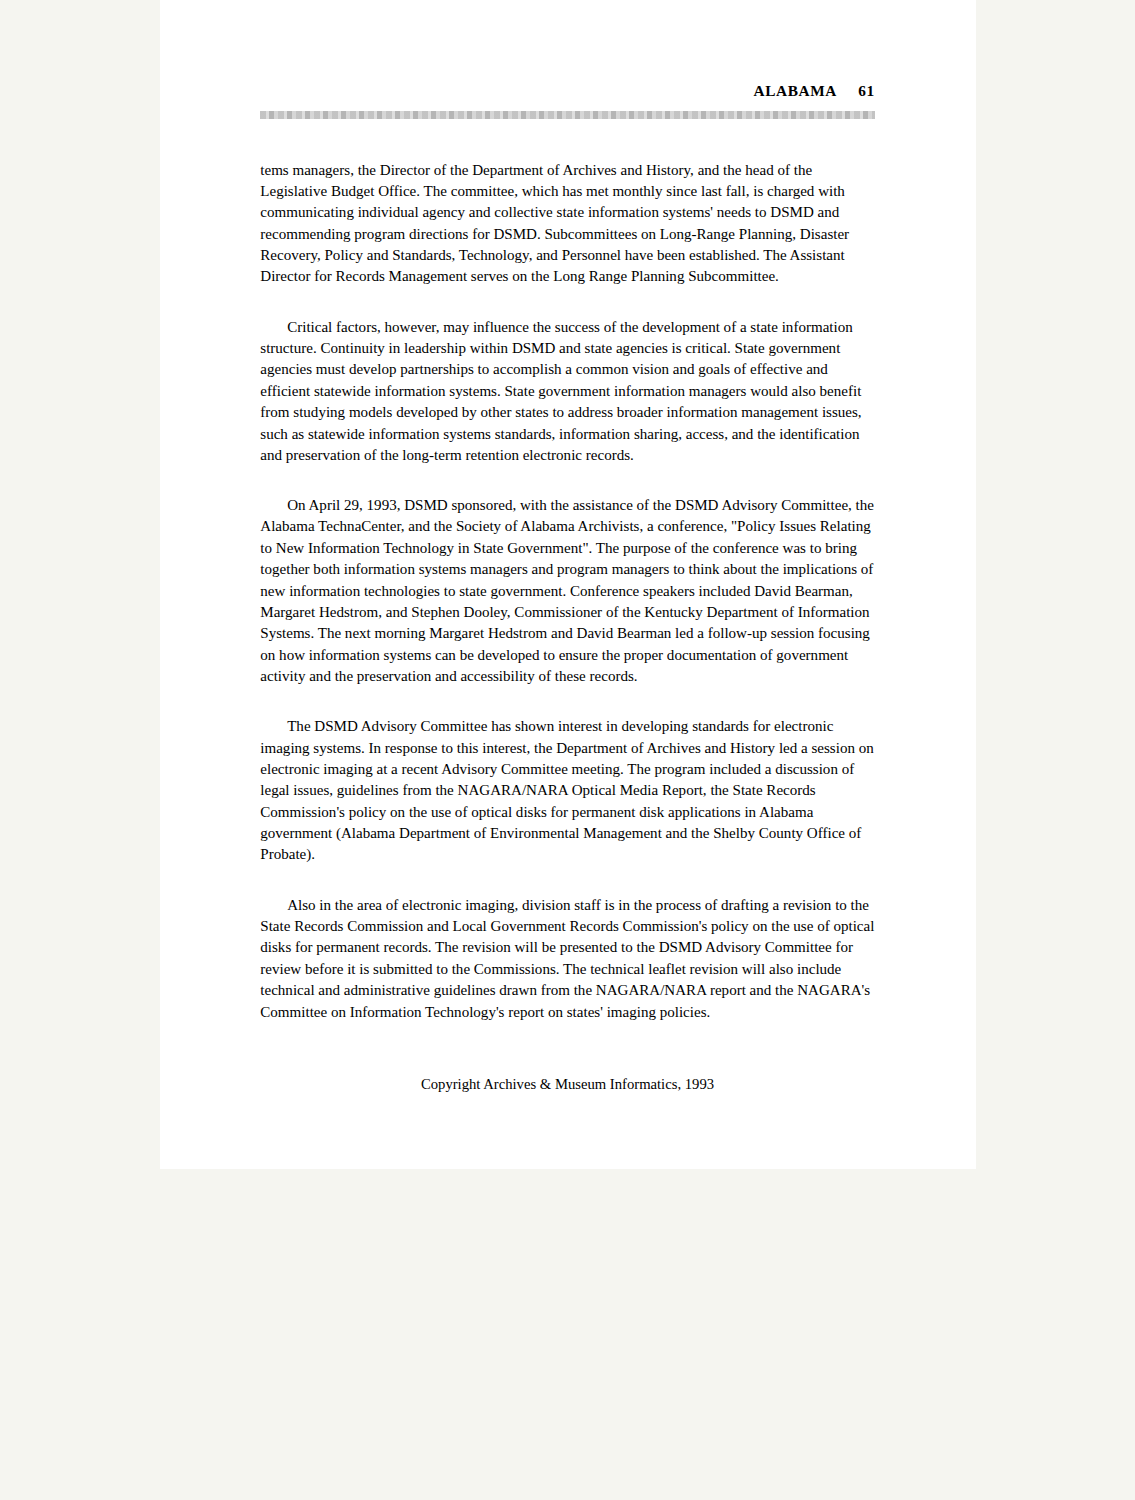ALABAMA61
tems managers, the Director of the Department of Archives and History, and the head of the Legislative Budget Office. The committee, which has met monthly since last fall, is charged with communicating individual agency and collective state information systems' needs to DSMD and recommending program directions for DSMD. Subcommittees on Long-Range Planning, Disaster Recovery, Policy and Standards, Technology, and Personnel have been established. The Assistant Director for Records Management serves on the Long Range Planning Subcommittee.
Critical factors, however, may influence the success of the development of a state information structure. Continuity in leadership within DSMD and state agencies is critical. State government agencies must develop partnerships to accomplish a common vision and goals of effective and efficient statewide information systems. State government information managers would also benefit from studying models developed by other states to address broader information management issues, such as statewide information systems standards, information sharing, access, and the identification and preservation of the long-term retention electronic records.
On April 29, 1993, DSMD sponsored, with the assistance of the DSMD Advisory Committee, the Alabama TechnaCenter, and the Society of Alabama Archivists, a conference, "Policy Issues Relating to New Information Technology in State Government". The purpose of the conference was to bring together both information systems managers and program managers to think about the implications of new information technologies to state government. Conference speakers included David Bearman, Margaret Hedstrom, and Stephen Dooley, Commissioner of the Kentucky Department of Information Systems. The next morning Margaret Hedstrom and David Bearman led a follow-up session focusing on how information systems can be developed to ensure the proper documentation of government activity and the preservation and accessibility of these records.
The DSMD Advisory Committee has shown interest in developing standards for electronic imaging systems. In response to this interest, the Department of Archives and History led a session on electronic imaging at a recent Advisory Committee meeting. The program included a discussion of legal issues, guidelines from the NAGARA/NARA Optical Media Report, the State Records Commission's policy on the use of optical disks for permanent disk applications in Alabama government (Alabama Department of Environmental Management and the Shelby County Office of Probate).
Also in the area of electronic imaging, division staff is in the process of drafting a revision to the State Records Commission and Local Government Records Commission's policy on the use of optical disks for permanent records. The revision will be presented to the DSMD Advisory Committee for review before it is submitted to the Commissions. The technical leaflet revision will also include technical and administrative guidelines drawn from the NAGARA/NARA report and the NAGARA's Committee on Information Technology's report on states' imaging policies.
Copyright Archives & Museum Informatics, 1993